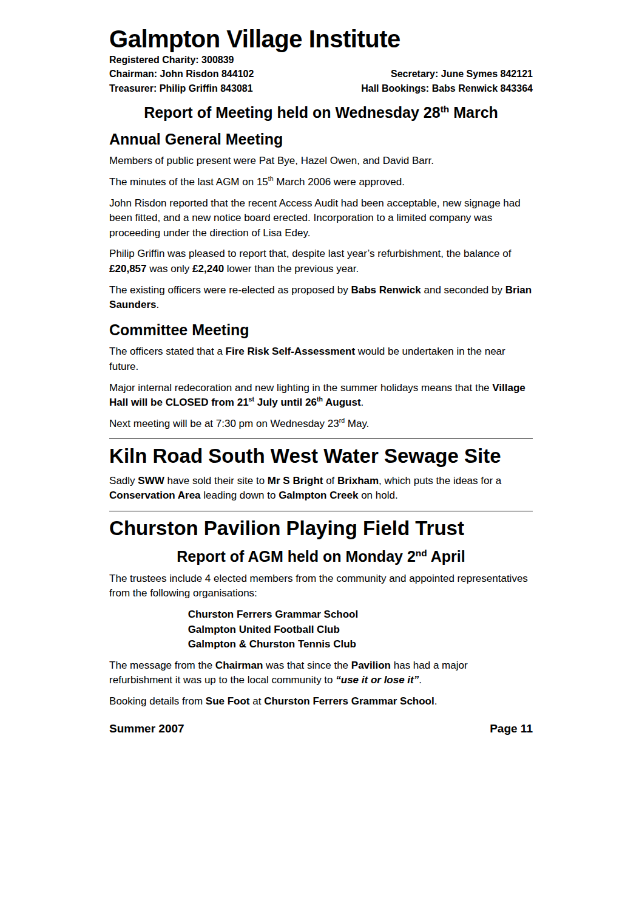Galmpton Village Institute
Registered Charity: 300839
| Chairman: John Risdon 844102 | Secretary: June Symes 842121 |
| Treasurer: Philip Griffin 843081 | Hall Bookings: Babs Renwick 843364 |
Report of Meeting held on Wednesday 28th March
Annual General Meeting
Members of public present were Pat Bye, Hazel Owen, and David Barr.
The minutes of the last AGM on 15th March 2006 were approved.
John Risdon reported that the recent Access Audit had been acceptable, new signage had been fitted, and a new notice board erected. Incorporation to a limited company was proceeding under the direction of Lisa Edey.
Philip Griffin was pleased to report that, despite last year’s refurbishment, the balance of £20,857 was only £2,240 lower than the previous year.
The existing officers were re-elected as proposed by Babs Renwick and seconded by Brian Saunders.
Committee Meeting
The officers stated that a Fire Risk Self-Assessment would be undertaken in the near future.
Major internal redecoration and new lighting in the summer holidays means that the Village Hall will be CLOSED from 21st July until 26th August.
Next meeting will be at 7:30 pm on Wednesday 23rd May.
Kiln Road South West Water Sewage Site
Sadly SWW have sold their site to Mr S Bright of Brixham, which puts the ideas for a Conservation Area leading down to Galmpton Creek on hold.
Churston Pavilion Playing Field Trust
Report of AGM held on Monday 2nd April
The trustees include 4 elected members from the community and appointed representatives from the following organisations:
Churston Ferrers Grammar School
Galmpton United Football Club
Galmpton & Churston Tennis Club
The message from the Chairman was that since the Pavilion has had a major refurbishment it was up to the local community to “use it or lose it”.
Booking details from Sue Foot at Churston Ferrers Grammar School.
Summer 2007 Page 11